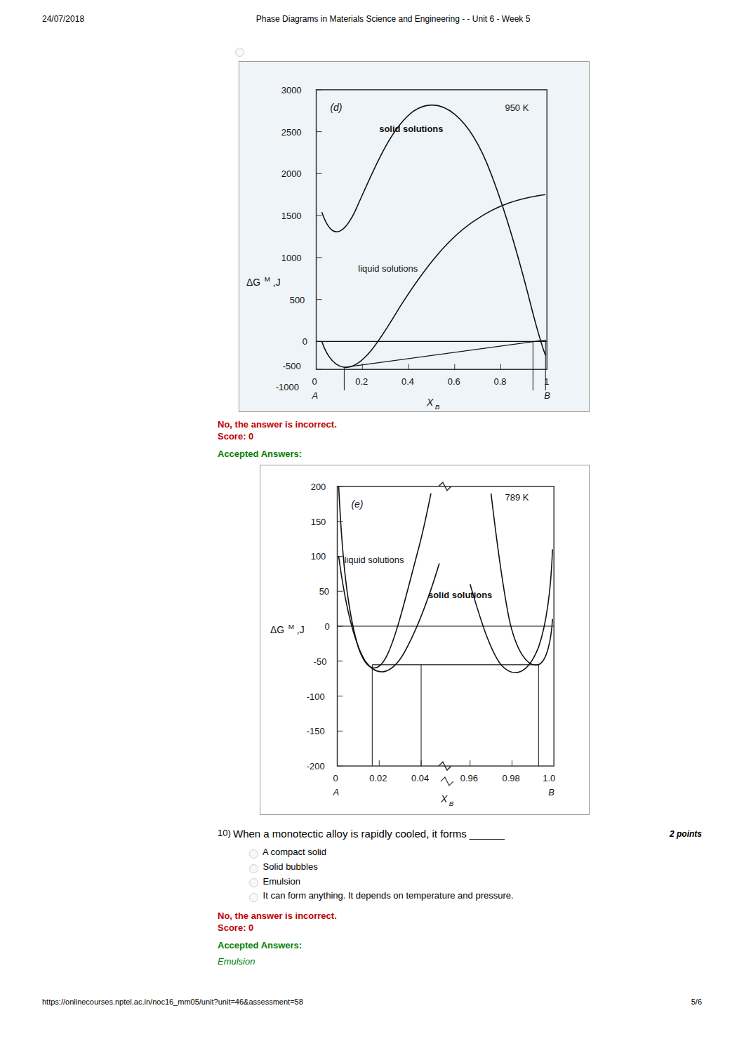24/07/2018
Phase Diagrams in Materials Science and Engineering - - Unit 6 - Week 5
3000 2500 2000 1500 1000 500 0 -500 -1000 0 0.2 0.4 0.6 0.8 1 A B ΔG M ,J X B (d) 950 K solid solutions liquid solutions
No, the answer is incorrect.
Score: 0
Accepted Answers:
200 150 100 50 0 -50 -100 -150 -200 0 0.02 0.04 0.96 0.98 1.0 A B ΔG M ,J X B (e) 789 K liquid solutions solid solutions
10) When a monotectic alloy is rapidly cooled, it forms ______ 2 points
A compact solid
Solid bubbles
Emulsion
It can form anything. It depends on temperature and pressure.
No, the answer is incorrect.
Score: 0
Accepted Answers:
Emulsion
https://onlinecourses.nptel.ac.in/noc16_mm05/unit?unit=46&assessment=58
5/6